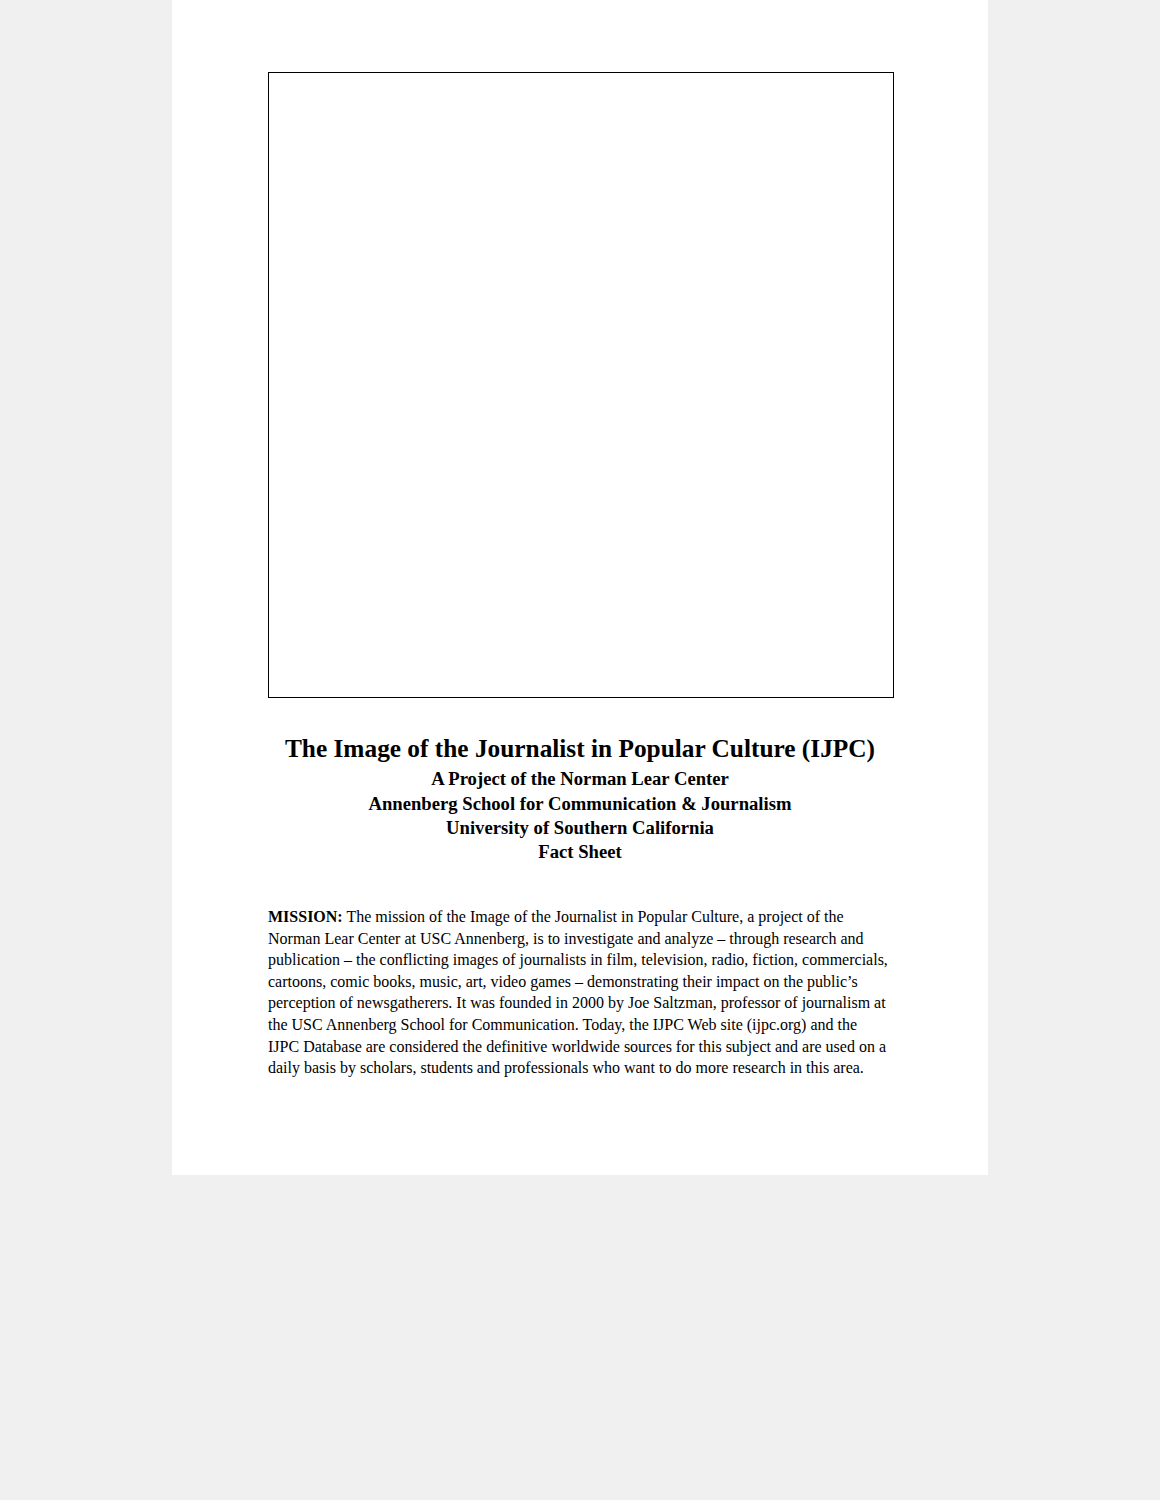The Image of the Journalist in Popular Culture (IJPC)
A Project of the Norman Lear Center
Annenberg School for Communication & Journalism
University of Southern California
Fact Sheet
MISSION: The mission of the Image of the Journalist in Popular Culture, a project of the Norman Lear Center at USC Annenberg, is to investigate and analyze – through research and publication – the conflicting images of journalists in film, television, radio, fiction, commercials, cartoons, comic books, music, art, video games – demonstrating their impact on the public’s perception of newsgatherers. It was founded in 2000 by Joe Saltzman, professor of journalism at the USC Annenberg School for Communication. Today, the IJPC Web site (ijpc.org) and the IJPC Database are considered the definitive worldwide sources for this subject and are used on a daily basis by scholars, students and professionals who want to do more research in this area.